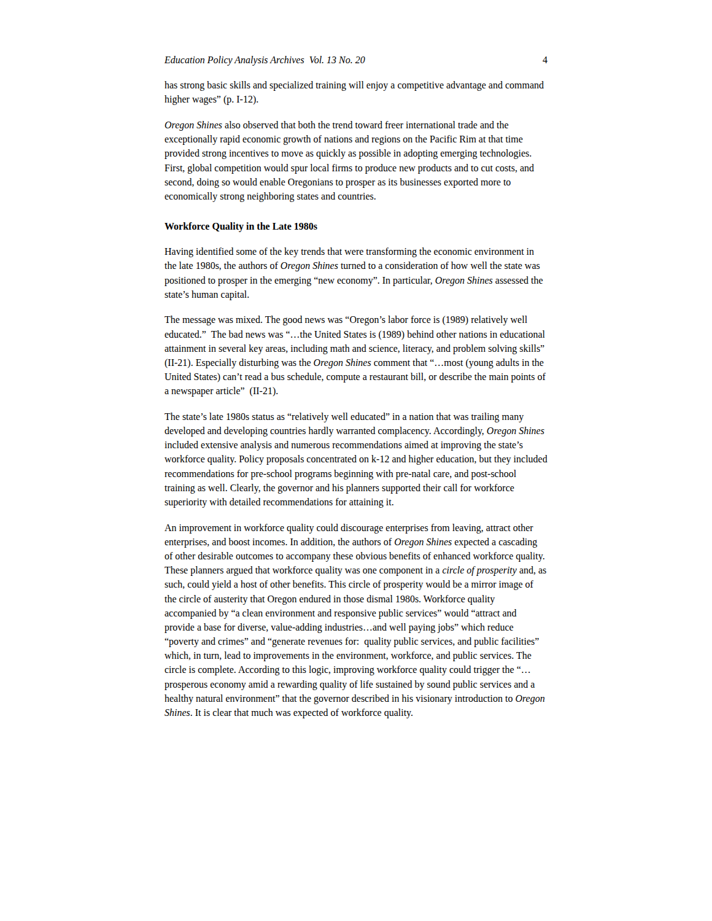Education Policy Analysis Archives Vol. 13 No. 20 4
has strong basic skills and specialized training will enjoy a competitive advantage and command higher wages” (p. I-12).
Oregon Shines also observed that both the trend toward freer international trade and the exceptionally rapid economic growth of nations and regions on the Pacific Rim at that time provided strong incentives to move as quickly as possible in adopting emerging technologies. First, global competition would spur local firms to produce new products and to cut costs, and second, doing so would enable Oregonians to prosper as its businesses exported more to economically strong neighboring states and countries.
Workforce Quality in the Late 1980s
Having identified some of the key trends that were transforming the economic environment in the late 1980s, the authors of Oregon Shines turned to a consideration of how well the state was positioned to prosper in the emerging “new economy”. In particular, Oregon Shines assessed the state’s human capital.
The message was mixed. The good news was “Oregon’s labor force is (1989) relatively well educated.” The bad news was “…the United States is (1989) behind other nations in educational attainment in several key areas, including math and science, literacy, and problem solving skills” (II-21). Especially disturbing was the Oregon Shines comment that “…most (young adults in the United States) can’t read a bus schedule, compute a restaurant bill, or describe the main points of a newspaper article” (II-21).
The state’s late 1980s status as “relatively well educated” in a nation that was trailing many developed and developing countries hardly warranted complacency. Accordingly, Oregon Shines included extensive analysis and numerous recommendations aimed at improving the state’s workforce quality. Policy proposals concentrated on k-12 and higher education, but they included recommendations for pre-school programs beginning with pre-natal care, and post-school training as well. Clearly, the governor and his planners supported their call for workforce superiority with detailed recommendations for attaining it.
An improvement in workforce quality could discourage enterprises from leaving, attract other enterprises, and boost incomes. In addition, the authors of Oregon Shines expected a cascading of other desirable outcomes to accompany these obvious benefits of enhanced workforce quality. These planners argued that workforce quality was one component in a circle of prosperity and, as such, could yield a host of other benefits. This circle of prosperity would be a mirror image of the circle of austerity that Oregon endured in those dismal 1980s. Workforce quality accompanied by “a clean environment and responsive public services” would “attract and provide a base for diverse, value-adding industries…and well paying jobs” which reduce “poverty and crimes” and “generate revenues for: quality public services, and public facilities” which, in turn, lead to improvements in the environment, workforce, and public services. The circle is complete. According to this logic, improving workforce quality could trigger the “…prosperous economy amid a rewarding quality of life sustained by sound public services and a healthy natural environment” that the governor described in his visionary introduction to Oregon Shines. It is clear that much was expected of workforce quality.